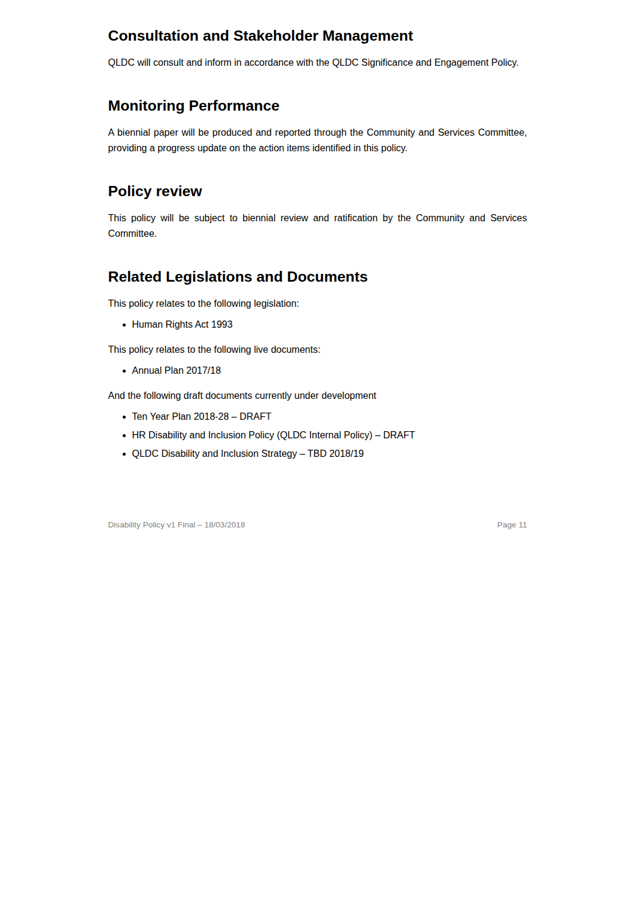Consultation and Stakeholder Management
QLDC will consult and inform in accordance with the QLDC Significance and Engagement Policy.
Monitoring Performance
A biennial paper will be produced and reported through the Community and Services Committee, providing a progress update on the action items identified in this policy.
Policy review
This policy will be subject to biennial review and ratification by the Community and Services Committee.
Related Legislations and Documents
This policy relates to the following legislation:
Human Rights Act 1993
This policy relates to the following live documents:
Annual Plan 2017/18
And the following draft documents currently under development
Ten Year Plan 2018-28 – DRAFT
HR Disability and Inclusion Policy (QLDC Internal Policy) – DRAFT
QLDC Disability and Inclusion Strategy – TBD 2018/19
Disability Policy v1 Final – 18/03/2018 Page 11